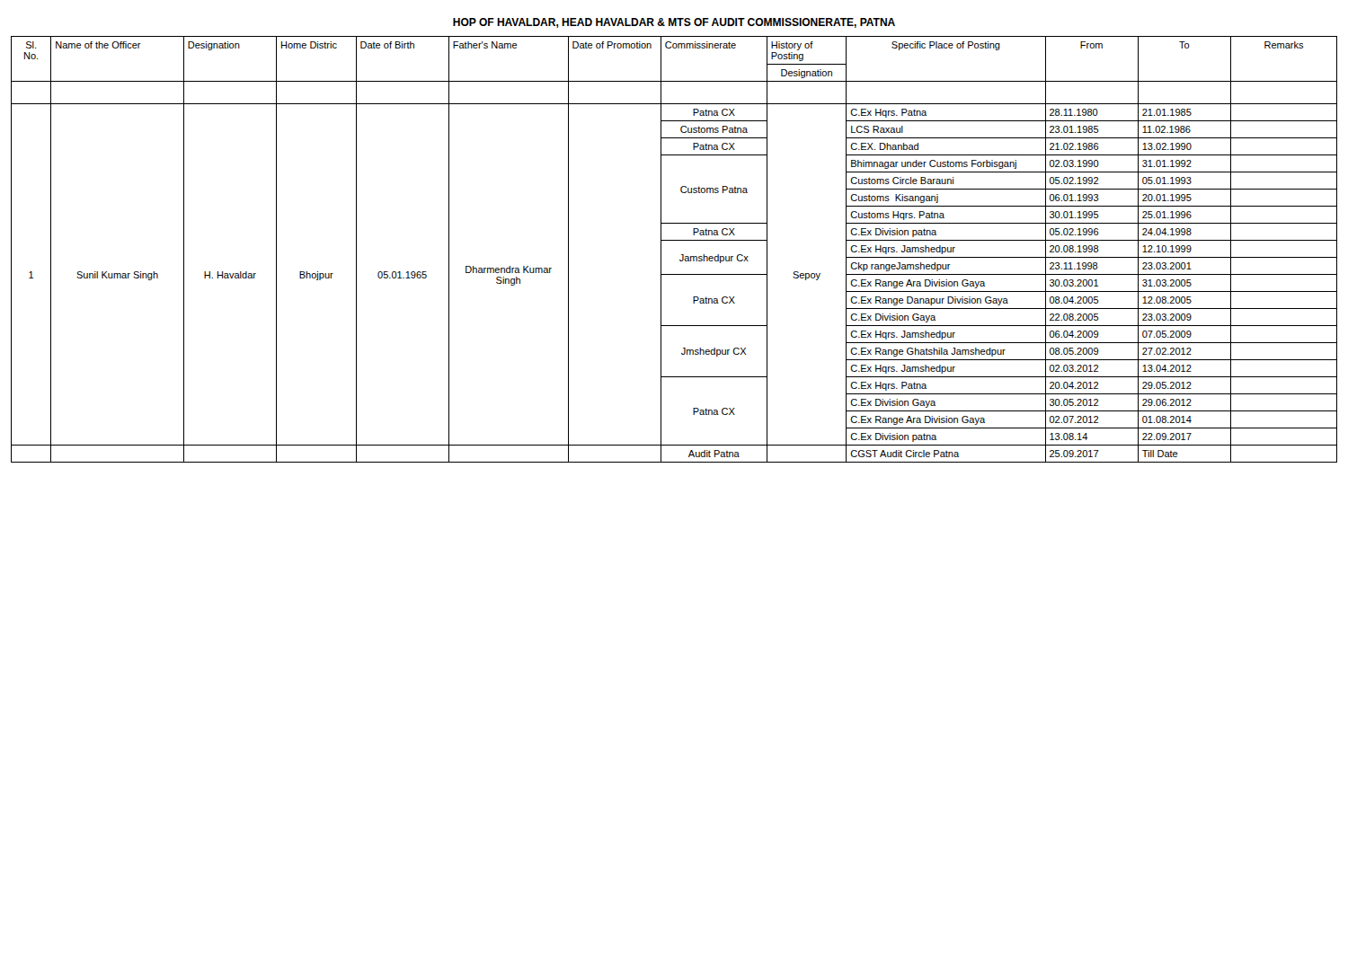HOP OF HAVALDAR, HEAD HAVALDAR & MTS OF AUDIT COMMISSIONERATE, PATNA
| Sl. No. | Name of the Officer | Designation | Home Distric | Date of Birth | Father's Name | Date of Promotion | Commissinerate | History of Posting | Specific Place of Posting | From | To | Remarks |
| --- | --- | --- | --- | --- | --- | --- | --- | --- | --- | --- | --- | --- |
| Designation |
| 1 | Sunil Kumar Singh | H. Havaldar | Bhojpur | 05.01.1965 | Dharmendra Kumar Singh | | Patna CX | Sepoy | C.Ex Hqrs. Patna | 28.11.1980 | 21.01.1985 | |
| Customs Patna | LCS Raxaul | 23.01.1985 | 11.02.1986 | |
| Patna CX | C.EX. Dhanbad | 21.02.1986 | 13.02.1990 | |
| Customs Patna | Bhimnagar under Customs Forbisganj | 02.03.1990 | 31.01.1992 | |
| Customs Circle Barauni | 05.02.1992 | 05.01.1993 | |
| Customs Kisanganj | 06.01.1993 | 20.01.1995 | |
| Customs Hqrs. Patna | 30.01.1995 | 25.01.1996 | |
| Patna CX | C.Ex Division patna | 05.02.1996 | 24.04.1998 | |
| Jamshedpur Cx | C.Ex Hqrs. Jamshedpur | 20.08.1998 | 12.10.1999 | |
| Ckp rangeJamshedpur | 23.11.1998 | 23.03.2001 | |
| Patna CX | C.Ex Range Ara Division Gaya | 30.03.2001 | 31.03.2005 | |
| C.Ex Range Danapur Division Gaya | 08.04.2005 | 12.08.2005 | |
| C.Ex Division Gaya | 22.08.2005 | 23.03.2009 | |
| Jmshedpur CX | C.Ex Hqrs. Jamshedpur | 06.04.2009 | 07.05.2009 | |
| C.Ex Range Ghatshila Jamshedpur | 08.05.2009 | 27.02.2012 | |
| C.Ex Hqrs. Jamshedpur | 02.03.2012 | 13.04.2012 | |
| Patna CX | C.Ex Hqrs. Patna | 20.04.2012 | 29.05.2012 | |
| C.Ex Division Gaya | 30.05.2012 | 29.06.2012 | |
| C.Ex Range Ara Division Gaya | 02.07.2012 | 01.08.2014 | |
| C.Ex Division patna | 13.08.14 | 22.09.2017 | |
| | | | | | | | Audit Patna | | CGST Audit Circle Patna | 25.09.2017 | Till Date | |